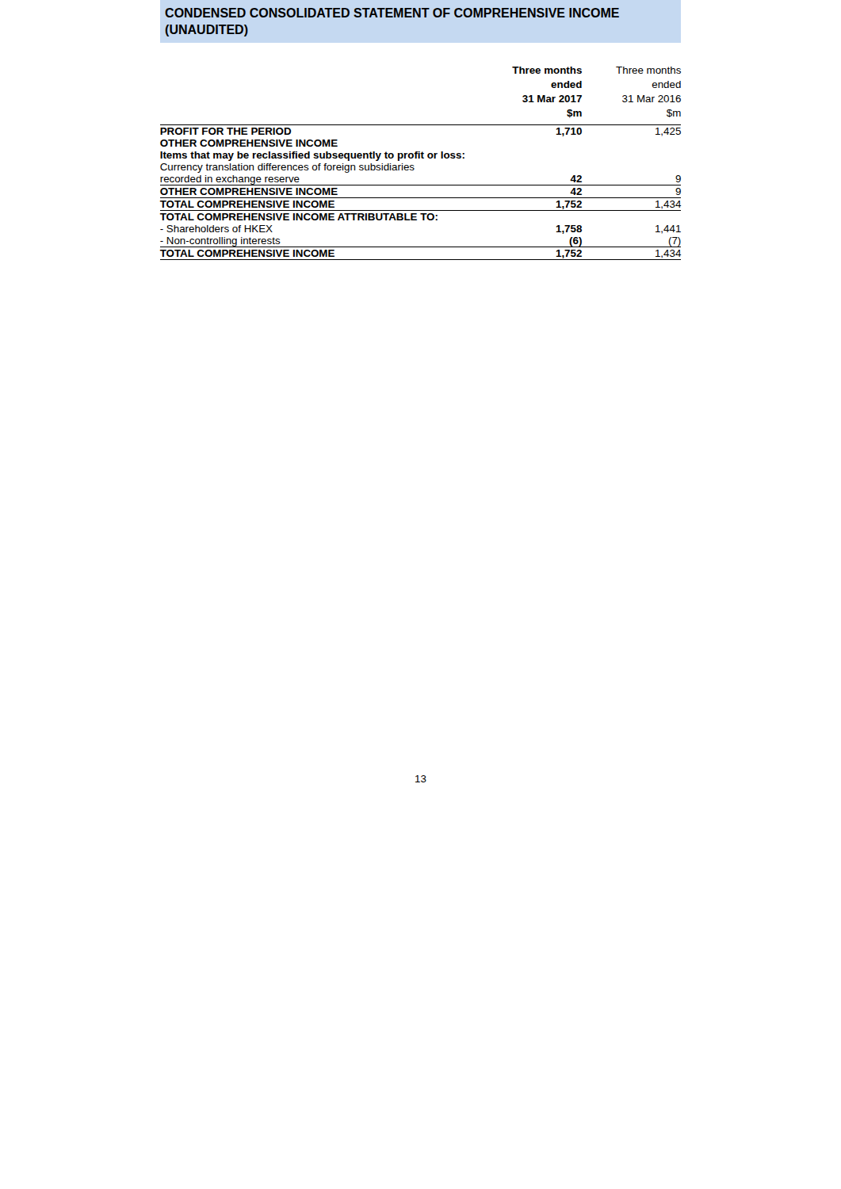Condensed Consolidated Statement of Comprehensive Income (Unaudited)
| | Three months ended 31 Mar 2017 $m | Three months ended 31 Mar 2016 $m |
| --- | --- | --- |
| PROFIT FOR THE PERIOD | 1,710 | 1,425 |
| OTHER COMPREHENSIVE INCOME | | |
| Items that may be reclassified subsequently to profit or loss: | | |
| Currency translation differences of foreign subsidiaries | | |
| recorded in exchange reserve | 42 | 9 |
| OTHER COMPREHENSIVE INCOME | 42 | 9 |
| TOTAL COMPREHENSIVE INCOME | 1,752 | 1,434 |
| TOTAL COMPREHENSIVE INCOME ATTRIBUTABLE TO: | | |
| - Shareholders of HKEX | 1,758 | 1,441 |
| - Non-controlling interests | (6) | (7) |
| TOTAL COMPREHENSIVE INCOME | 1,752 | 1,434 |
13